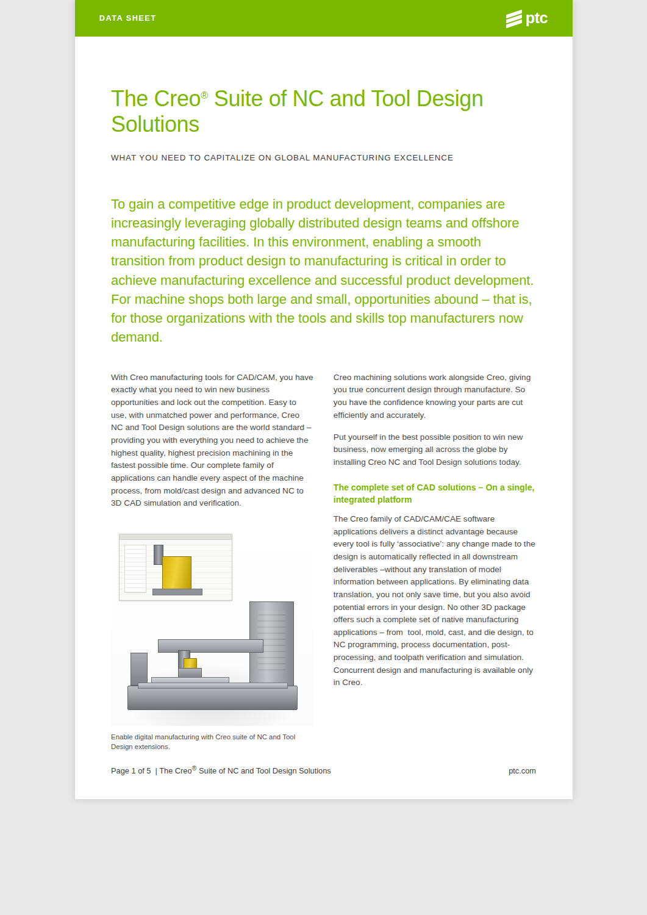Data Sheet
ptc
The Creo® Suite of NC and Tool Design Solutions
What you need to capitalize on global manufacturing excellence
To gain a competitive edge in product development, companies are increasingly leveraging globally distributed design teams and offshore manufacturing facilities. In this environment, enabling a smooth transition from product design to manufacturing is critical in order to achieve manufacturing excellence and successful product development. For machine shops both large and small, opportunities abound – that is, for those organizations with the tools and skills top manufacturers now demand.
With Creo manufacturing tools for CAD/CAM, you have exactly what you need to win new business opportunities and lock out the competition. Easy to use, with unmatched power and performance, Creo NC and Tool Design solutions are the world standard – providing you with everything you need to achieve the highest quality, highest precision machining in the fastest possible time. Our complete family of applications can handle every aspect of the machine process, from mold/cast design and advanced NC to 3D CAD simulation and verification.
Enable digital manufacturing with Creo suite of NC and Tool Design extensions.
Creo machining solutions work alongside Creo, giving you true concurrent design through manufacture. So you have the confidence knowing your parts are cut efficiently and accurately.
Put yourself in the best possible position to win new business, now emerging all across the globe by installing Creo NC and Tool Design solutions today.
The complete set of CAD solutions – On a single, integrated platform
The Creo family of CAD/CAM/CAE software applications delivers a distinct advantage because every tool is fully ‘associative’: any change made to the design is automatically reflected in all downstream deliverables –without any translation of model information between applications. By eliminating data translation, you not only save time, but you also avoid potential errors in your design. No other 3D package offers such a complete set of native manufacturing applications – from tool, mold, cast, and die design, to NC programming, process documentation, post-processing, and toolpath verification and simulation. Concurrent design and manufacturing is available only in Creo.
Page 1 of 5 | The Creo® Suite of NC and Tool Design Solutions
ptc.com